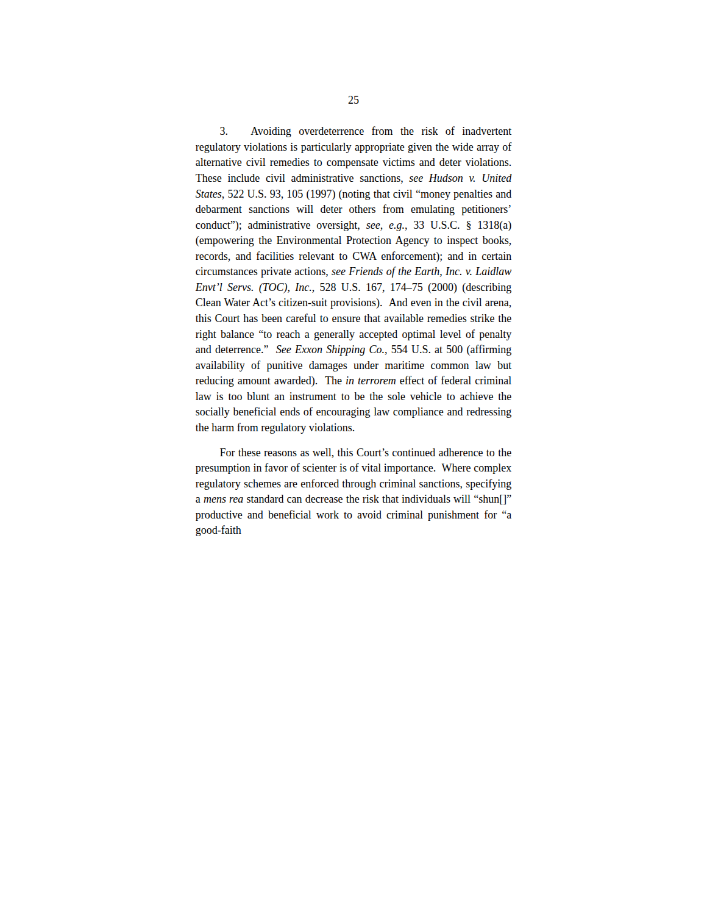25
3. Avoiding overdeterrence from the risk of inadvertent regulatory violations is particularly appropriate given the wide array of alternative civil remedies to compensate victims and deter violations. These include civil administrative sanctions, see Hudson v. United States, 522 U.S. 93, 105 (1997) (noting that civil “money penalties and debarment sanctions will deter others from emulating petitioners’ conduct”); administrative oversight, see, e.g., 33 U.S.C. § 1318(a) (empowering the Environmental Protection Agency to inspect books, records, and facilities relevant to CWA enforcement); and in certain circumstances private actions, see Friends of the Earth, Inc. v. Laidlaw Envt’l Servs. (TOC), Inc., 528 U.S. 167, 174–75 (2000) (describing Clean Water Act’s citizen-suit provisions). And even in the civil arena, this Court has been careful to ensure that available remedies strike the right balance “to reach a generally accepted optimal level of penalty and deterrence.” See Exxon Shipping Co., 554 U.S. at 500 (affirming availability of punitive damages under maritime common law but reducing amount awarded). The in terrorem effect of federal criminal law is too blunt an instrument to be the sole vehicle to achieve the socially beneficial ends of encouraging law compliance and redressing the harm from regulatory violations.
For these reasons as well, this Court’s continued adherence to the presumption in favor of scienter is of vital importance. Where complex regulatory schemes are enforced through criminal sanctions, specifying a mens rea standard can decrease the risk that individuals will “shun[]” productive and beneficial work to avoid criminal punishment for “a good-faith